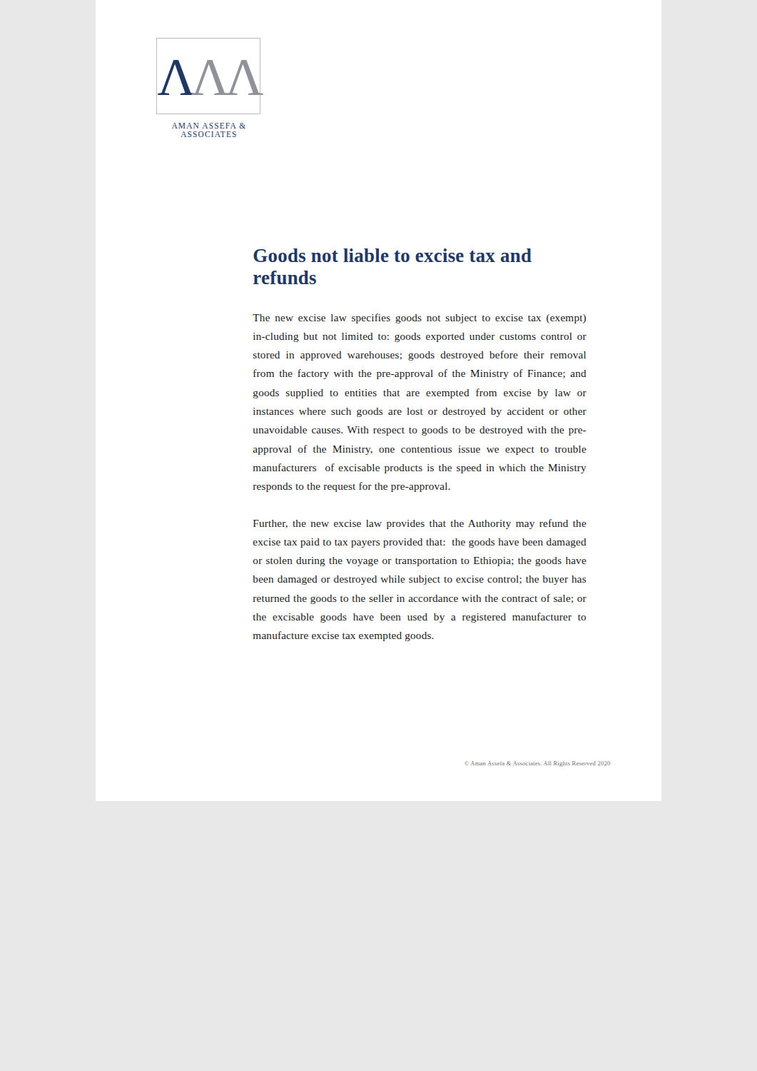ΛΛΛ
AMAN ASSEFA & ASSOCIATES
Goods not liable to excise tax and refunds
The new excise law specifies goods not subject to excise tax (exempt) in‑cluding but not limited to: goods exported under customs control or stored in approved warehouses; goods destroyed before their removal from the factory with the pre-approval of the Ministry of Finance; and goods supplied to entities that are exempted from excise by law or instances where such goods are lost or destroyed by accident or other unavoidable causes. With respect to goods to be destroyed with the pre-approval of the Ministry, one contentious issue we expect to trouble manufacturers of excisable products is the speed in which the Ministry responds to the request for the pre-approval.
Further, the new excise law provides that the Authority may refund the excise tax paid to tax payers provided that: the goods have been damaged or stolen during the voyage or transportation to Ethiopia; the goods have been damaged or destroyed while subject to excise control; the buyer has returned the goods to the seller in accordance with the contract of sale; or the excisable goods have been used by a registered manufacturer to manufacture excise tax exempted goods.
© Aman Assefa & Associates. All Rights Reserved 2020